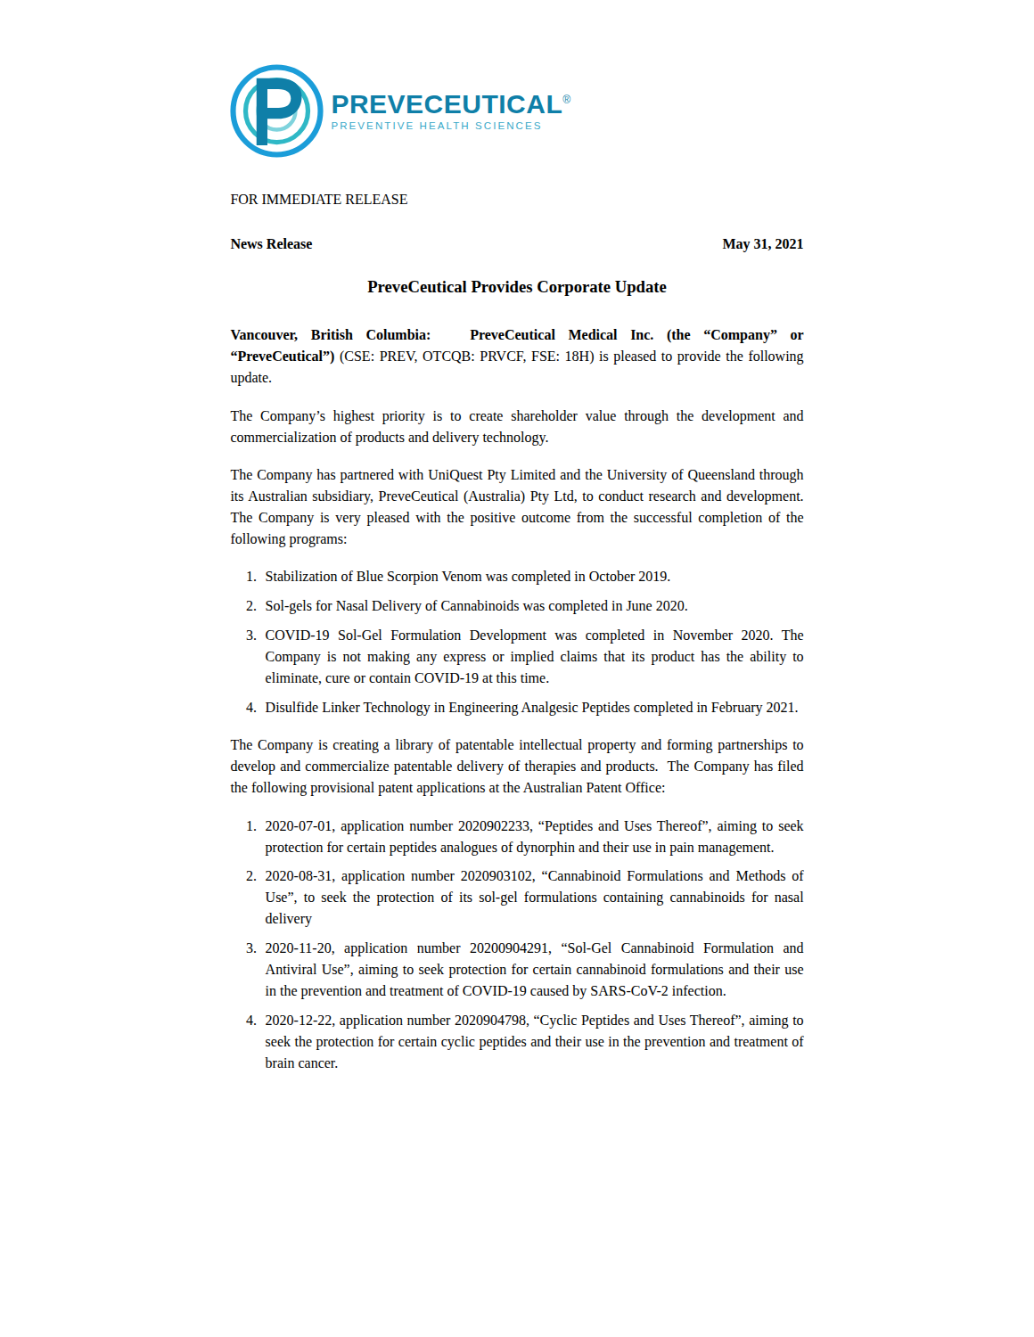PREVECEUTICAL®
PREVENTIVE HEALTH SCIENCES
FOR IMMEDIATE RELEASE
News Release May 31, 2021
PreveCeutical Provides Corporate Update
Vancouver, British Columbia: PreveCeutical Medical Inc. (the “Company” or “PreveCeutical”) (CSE: PREV, OTCQB: PRVCF, FSE: 18H) is pleased to provide the following update.
The Company’s highest priority is to create shareholder value through the development and commercialization of products and delivery technology.
The Company has partnered with UniQuest Pty Limited and the University of Queensland through its Australian subsidiary, PreveCeutical (Australia) Pty Ltd, to conduct research and development. The Company is very pleased with the positive outcome from the successful completion of the following programs:
Stabilization of Blue Scorpion Venom was completed in October 2019.
Sol-gels for Nasal Delivery of Cannabinoids was completed in June 2020.
COVID-19 Sol-Gel Formulation Development was completed in November 2020. The Company is not making any express or implied claims that its product has the ability to eliminate, cure or contain COVID-19 at this time.
Disulfide Linker Technology in Engineering Analgesic Peptides completed in February 2021.
The Company is creating a library of patentable intellectual property and forming partnerships to develop and commercialize patentable delivery of therapies and products. The Company has filed the following provisional patent applications at the Australian Patent Office:
2020-07-01, application number 2020902233, “Peptides and Uses Thereof”, aiming to seek protection for certain peptides analogues of dynorphin and their use in pain management.
2020-08-31, application number 2020903102, “Cannabinoid Formulations and Methods of Use”, to seek the protection of its sol-gel formulations containing cannabinoids for nasal delivery
2020-11-20, application number 20200904291, “Sol-Gel Cannabinoid Formulation and Antiviral Use”, aiming to seek protection for certain cannabinoid formulations and their use in the prevention and treatment of COVID-19 caused by SARS-CoV-2 infection.
2020-12-22, application number 2020904798, “Cyclic Peptides and Uses Thereof”, aiming to seek the protection for certain cyclic peptides and their use in the prevention and treatment of brain cancer.